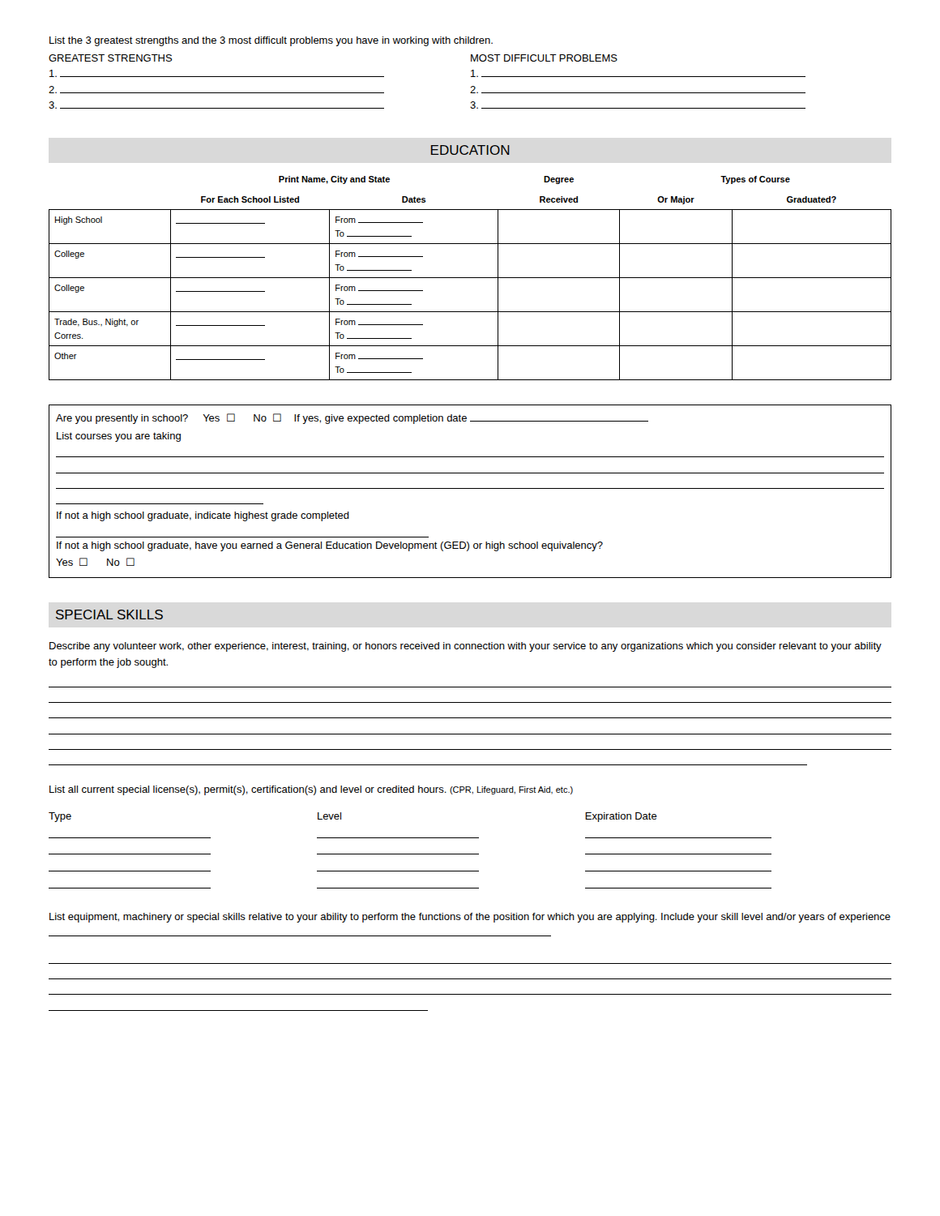List the 3 greatest strengths and the 3 most difficult problems you have in working with children.
| GREATEST STRENGTHS | MOST DIFFICULT PROBLEMS |
| 1. | 1. |
| 2. | 2. |
| 3. | 3. |
EDUCATION
| | Print Name, City and State | Degree | Types of Course |
| --- | --- | --- | --- |
| | For Each School Listed | Dates | Received | Or Major | Graduated? |
| High School | | From To | | | |
| College | | From To | | | |
| College | | From To | | | |
| Trade, Bus., Night, or Corres. | | From To | | | |
| Other | | From To | | | |
Are you presently in school? Yes ☐ No ☐ If yes, give expected completion date
List courses you are taking
If not a high school graduate, indicate highest grade completed
If not a high school graduate, have you earned a General Education Development (GED) or high school equivalency?
Yes ☐ No ☐
SPECIAL SKILLS
Describe any volunteer work, other experience, interest, training, or honors received in connection with your service to any organizations which you consider relevant to your ability to perform the job sought.
List all current special license(s), permit(s), certification(s) and level or credited hours. (CPR, Lifeguard, First Aid, etc.)
| Type | Level | Expiration Date |
List equipment, machinery or special skills relative to your ability to perform the functions of the position for which you are applying. Include your skill level and/or years of experience